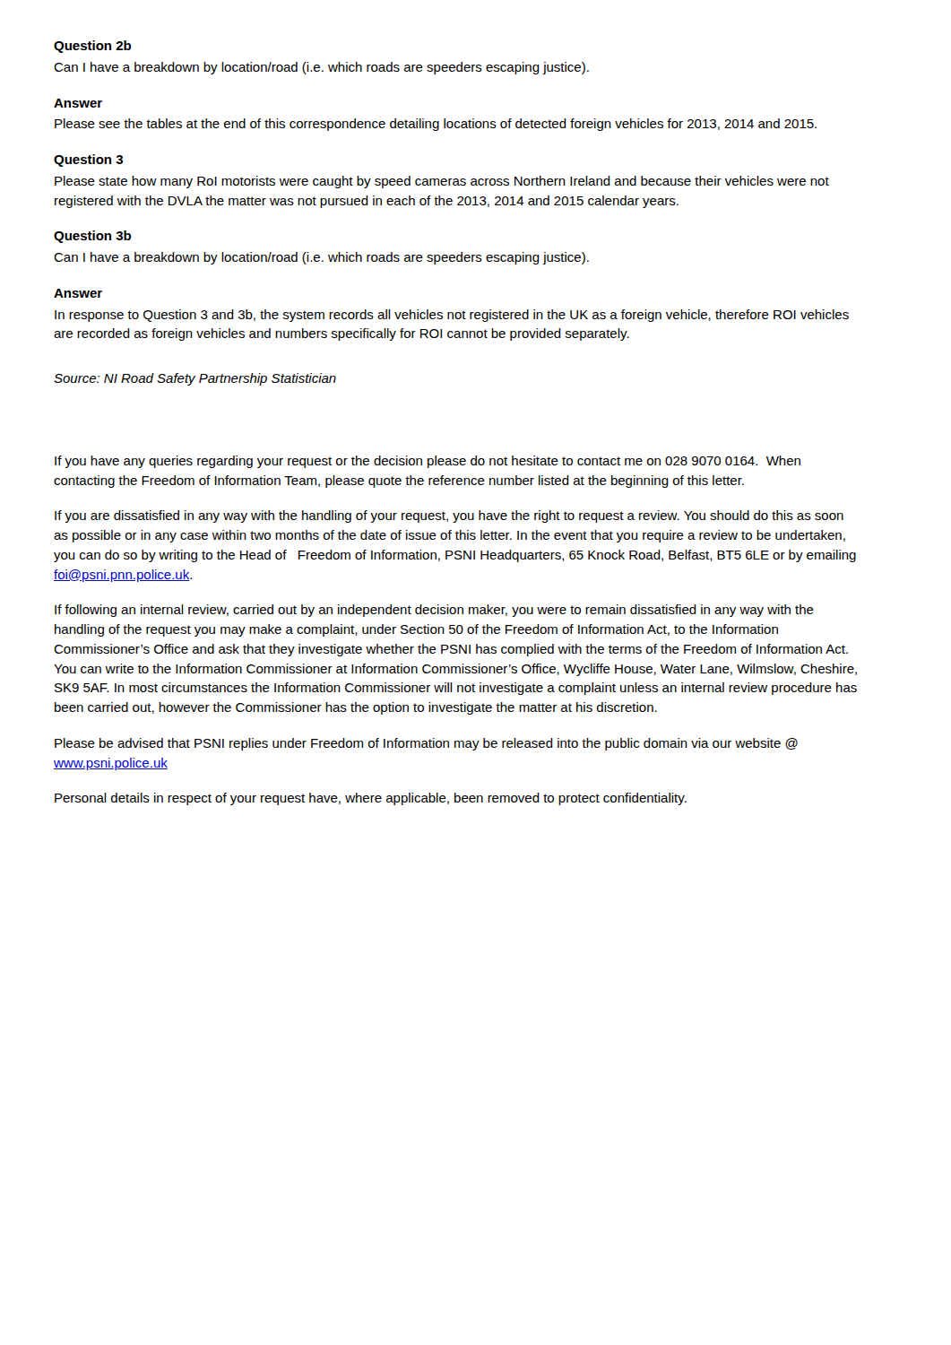Question 2b
Can I have a breakdown by location/road (i.e. which roads are speeders escaping justice).
Answer
Please see the tables at the end of this correspondence detailing locations of detected foreign vehicles for 2013, 2014 and 2015.
Question 3
Please state how many RoI motorists were caught by speed cameras across Northern Ireland and because their vehicles were not registered with the DVLA the matter was not pursued in each of the 2013, 2014 and 2015 calendar years.
Question 3b
Can I have a breakdown by location/road (i.e. which roads are speeders escaping justice).
Answer
In response to Question 3 and 3b, the system records all vehicles not registered in the UK as a foreign vehicle, therefore ROI vehicles are recorded as foreign vehicles and numbers specifically for ROI cannot be provided separately.
Source: NI Road Safety Partnership Statistician
If you have any queries regarding your request or the decision please do not hesitate to contact me on 028 9070 0164. When contacting the Freedom of Information Team, please quote the reference number listed at the beginning of this letter.
If you are dissatisfied in any way with the handling of your request, you have the right to request a review. You should do this as soon as possible or in any case within two months of the date of issue of this letter. In the event that you require a review to be undertaken, you can do so by writing to the Head of Freedom of Information, PSNI Headquarters, 65 Knock Road, Belfast, BT5 6LE or by emailing foi@psni.pnn.police.uk.
If following an internal review, carried out by an independent decision maker, you were to remain dissatisfied in any way with the handling of the request you may make a complaint, under Section 50 of the Freedom of Information Act, to the Information Commissioner’s Office and ask that they investigate whether the PSNI has complied with the terms of the Freedom of Information Act. You can write to the Information Commissioner at Information Commissioner’s Office, Wycliffe House, Water Lane, Wilmslow, Cheshire, SK9 5AF. In most circumstances the Information Commissioner will not investigate a complaint unless an internal review procedure has been carried out, however the Commissioner has the option to investigate the matter at his discretion.
Please be advised that PSNI replies under Freedom of Information may be released into the public domain via our website @ www.psni.police.uk
Personal details in respect of your request have, where applicable, been removed to protect confidentiality.